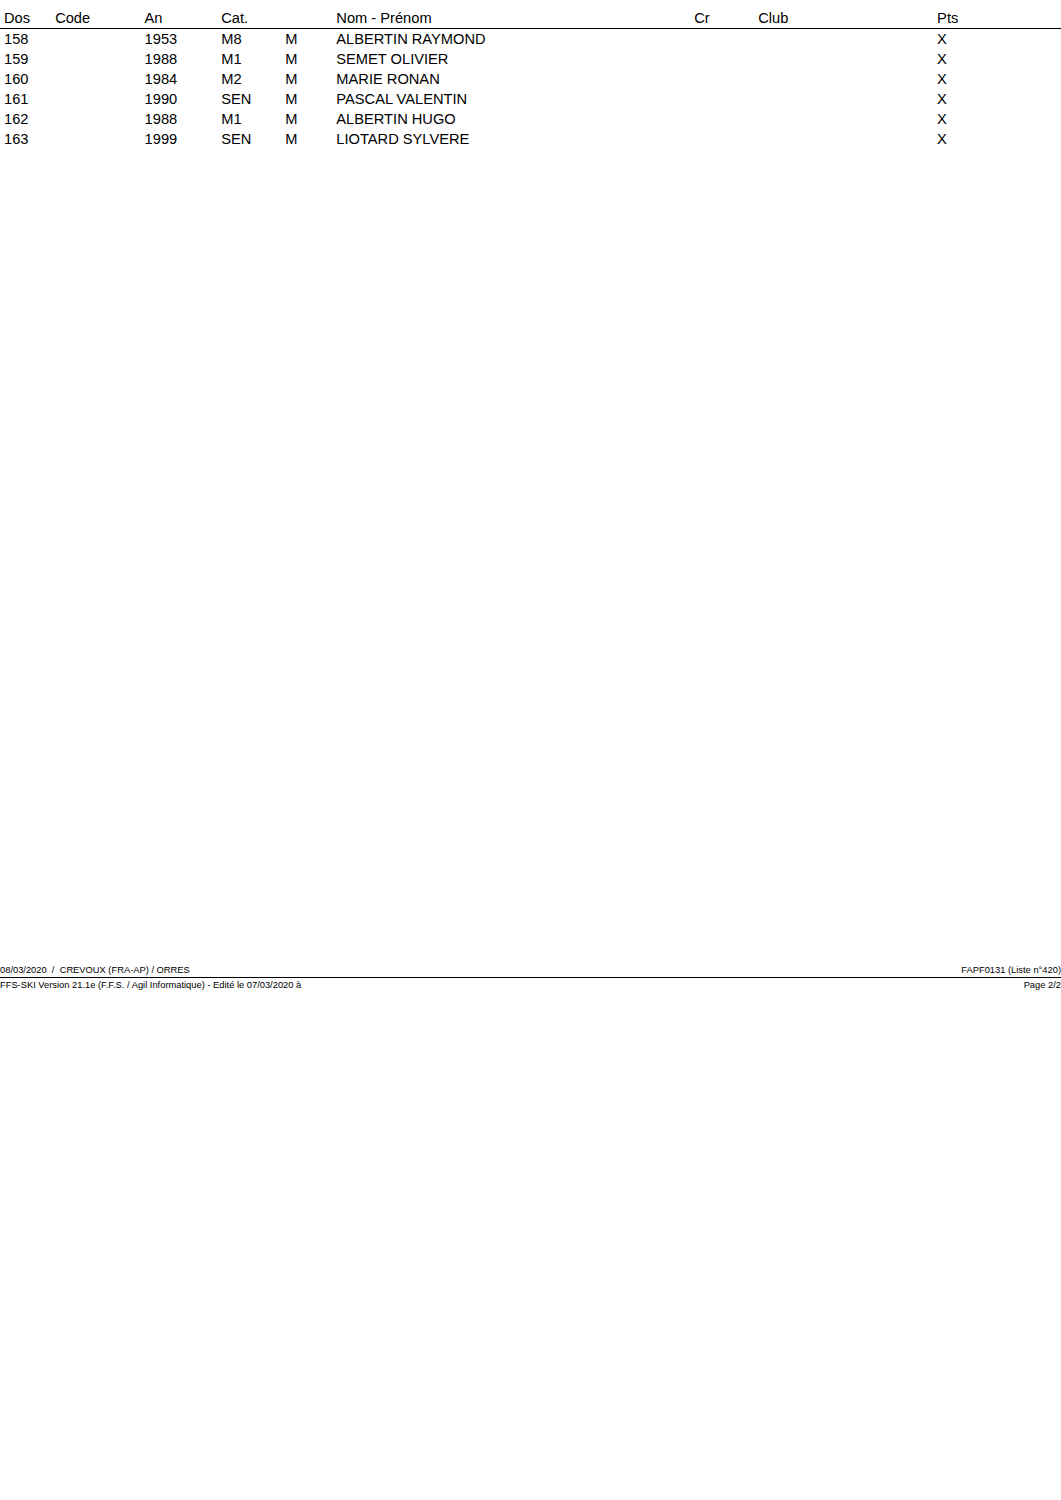| Dos | Code | An | Cat. | | Nom - Prénom | Cr | Club | Pts |
| --- | --- | --- | --- | --- | --- | --- | --- | --- |
| 158 | | 1953 | M8 | M | ALBERTIN RAYMOND | | | X |
| 159 | | 1988 | M1 | M | SEMET OLIVIER | | | X |
| 160 | | 1984 | M2 | M | MARIE RONAN | | | X |
| 161 | | 1990 | SEN | M | PASCAL VALENTIN | | | X |
| 162 | | 1988 | M1 | M | ALBERTIN HUGO | | | X |
| 163 | | 1999 | SEN | M | LIOTARD SYLVERE | | | X |
08/03/2020 / CREVOUX (FRA-AP) / ORRES FAPF0131 (Liste n°420)
FFS-SKI Version 21.1e (F.F.S. / Agil Informatique) - Edité le 07/03/2020 à Page 2/2